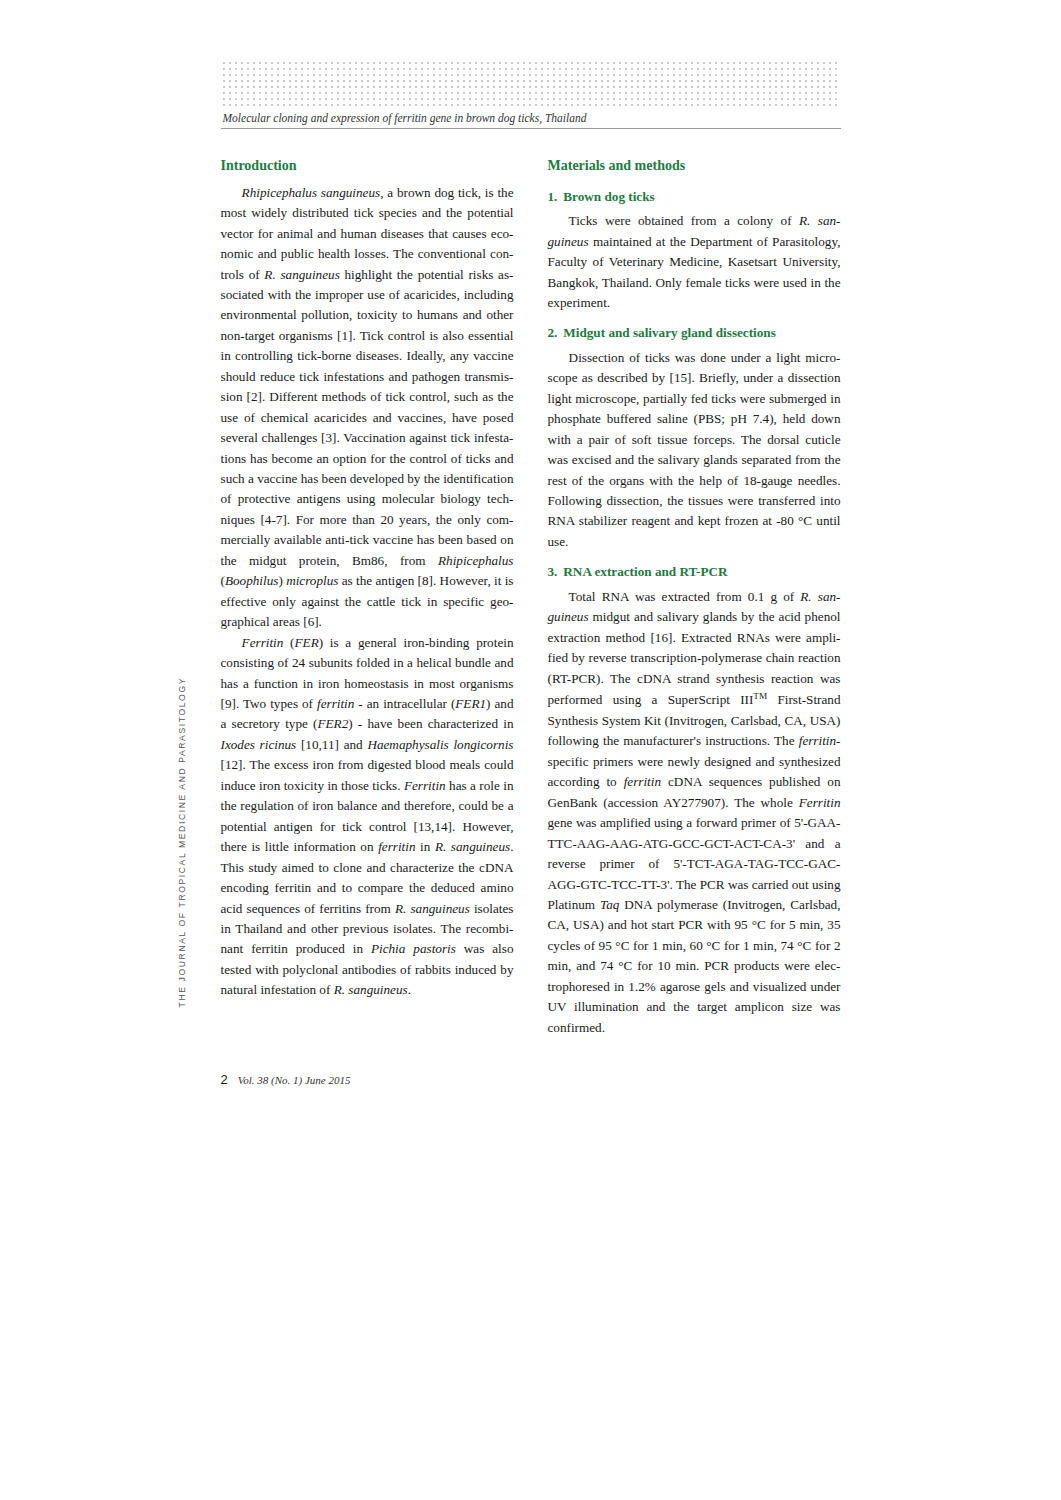Molecular cloning and expression of ferritin gene in brown dog ticks, Thailand
The Journal of Tropical Medicine and Parasitology
Introduction
Rhipicephalus sanguineus, a brown dog tick, is the most widely distributed tick species and the potential vector for animal and human diseases that causes economic and public health losses. The conventional controls of R. sanguineus highlight the potential risks associated with the improper use of acaricides, including environmental pollution, toxicity to humans and other non-target organisms [1]. Tick control is also essential in controlling tick-borne diseases. Ideally, any vaccine should reduce tick infestations and pathogen transmission [2]. Different methods of tick control, such as the use of chemical acaricides and vaccines, have posed several challenges [3]. Vaccination against tick infestations has become an option for the control of ticks and such a vaccine has been developed by the identification of protective antigens using molecular biology techniques [4-7]. For more than 20 years, the only commercially available anti-tick vaccine has been based on the midgut protein, Bm86, from Rhipicephalus (Boophilus) microplus as the antigen [8]. However, it is effective only against the cattle tick in specific geographical areas [6].
Ferritin (FER) is a general iron-binding protein consisting of 24 subunits folded in a helical bundle and has a function in iron homeostasis in most organisms [9]. Two types of ferritin - an intracellular (FER1) and a secretory type (FER2) - have been characterized in Ixodes ricinus [10,11] and Haemaphysalis longicornis [12]. The excess iron from digested blood meals could induce iron toxicity in those ticks. Ferritin has a role in the regulation of iron balance and therefore, could be a potential antigen for tick control [13,14]. However, there is little information on ferritin in R. sanguineus. This study aimed to clone and characterize the cDNA encoding ferritin and to compare the deduced amino acid sequences of ferritins from R. sanguineus isolates in Thailand and other previous isolates. The recombinant ferritin produced in Pichia pastoris was also tested with polyclonal antibodies of rabbits induced by natural infestation of R. sanguineus.
Materials and methods
1. Brown dog ticks
Ticks were obtained from a colony of R. sanguineus maintained at the Department of Parasitology, Faculty of Veterinary Medicine, Kasetsart University, Bangkok, Thailand. Only female ticks were used in the experiment.
2. Midgut and salivary gland dissections
Dissection of ticks was done under a light microscope as described by [15]. Briefly, under a dissection light microscope, partially fed ticks were submerged in phosphate buffered saline (PBS; pH 7.4), held down with a pair of soft tissue forceps. The dorsal cuticle was excised and the salivary glands separated from the rest of the organs with the help of 18-gauge needles. Following dissection, the tissues were transferred into RNA stabilizer reagent and kept frozen at -80 °C until use.
3. RNA extraction and RT-PCR
Total RNA was extracted from 0.1 g of R. sanguineus midgut and salivary glands by the acid phenol extraction method [16]. Extracted RNAs were amplified by reverse transcription-polymerase chain reaction (RT-PCR). The cDNA strand synthesis reaction was performed using a SuperScript IIITM First-Strand Synthesis System Kit (Invitrogen, Carlsbad, CA, USA) following the manufacturer's instructions. The ferritin-specific primers were newly designed and synthesized according to ferritin cDNA sequences published on GenBank (accession AY277907). The whole Ferritin gene was amplified using a forward primer of 5'-GAA-TTC-AAG-AAG-ATG-GCC-GCT-ACT-CA-3' and a reverse primer of 5'-TCT-AGA-TAG-TCC-GAC-AGG-GTC-TCC-TT-3'. The PCR was carried out using Platinum Taq DNA polymerase (Invitrogen, Carlsbad, CA, USA) and hot start PCR with 95 °C for 5 min, 35 cycles of 95 °C for 1 min, 60 °C for 1 min, 74 °C for 2 min, and 74 °C for 10 min. PCR products were electrophoresed in 1.2% agarose gels and visualized under UV illumination and the target amplicon size was confirmed.
2 Vol. 38 (No. 1) June 2015